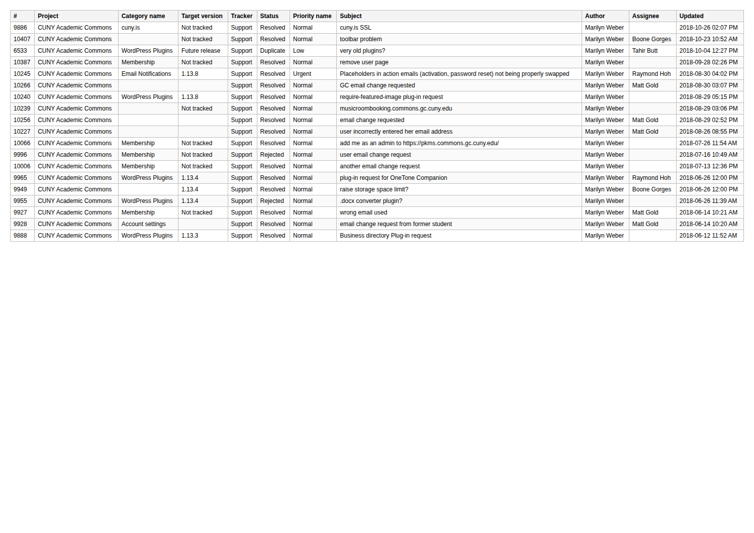Issue list
| # | Project | Category name | Target version | Tracker | Status | Priority name | Subject | Author | Assignee | Updated |
| --- | --- | --- | --- | --- | --- | --- | --- | --- | --- | --- |
| 9886 | CUNY Academic Commons | cuny.is | Not tracked | Support | Resolved | Normal | cuny.is SSL | Marilyn Weber | | 2018-10-26 02:07 PM |
| 10407 | CUNY Academic Commons | | Not tracked | Support | Resolved | Normal | toolbar problem | Marilyn Weber | Boone Gorges | 2018-10-23 10:52 AM |
| 6533 | CUNY Academic Commons | WordPress Plugins | Future release | Support | Duplicate | Low | very old plugins? | Marilyn Weber | Tahir Butt | 2018-10-04 12:27 PM |
| 10387 | CUNY Academic Commons | Membership | Not tracked | Support | Resolved | Normal | remove user page | Marilyn Weber | | 2018-09-28 02:26 PM |
| 10245 | CUNY Academic Commons | Email Notifications | 1.13.8 | Support | Resolved | Urgent | Placeholders in action emails (activation, password reset) not being properly swapped | Marilyn Weber | Raymond Hoh | 2018-08-30 04:02 PM |
| 10266 | CUNY Academic Commons | | | Support | Resolved | Normal | GC email change requested | Marilyn Weber | Matt Gold | 2018-08-30 03:07 PM |
| 10240 | CUNY Academic Commons | WordPress Plugins | 1.13.8 | Support | Resolved | Normal | require-featured-image plug-in request | Marilyn Weber | | 2018-08-29 05:15 PM |
| 10239 | CUNY Academic Commons | | Not tracked | Support | Resolved | Normal | musicroombooking.commons.gc.cuny.edu | Marilyn Weber | | 2018-08-29 03:06 PM |
| 10256 | CUNY Academic Commons | | | Support | Resolved | Normal | email change requested | Marilyn Weber | Matt Gold | 2018-08-29 02:52 PM |
| 10227 | CUNY Academic Commons | | | Support | Resolved | Normal | user incorrectly entered her email address | Marilyn Weber | Matt Gold | 2018-08-26 08:55 PM |
| 10066 | CUNY Academic Commons | Membership | Not tracked | Support | Resolved | Normal | add me as an admin to https://pkms.commons.gc.cuny.edu/ | Marilyn Weber | | 2018-07-26 11:54 AM |
| 9996 | CUNY Academic Commons | Membership | Not tracked | Support | Rejected | Normal | user email change request | Marilyn Weber | | 2018-07-16 10:49 AM |
| 10006 | CUNY Academic Commons | Membership | Not tracked | Support | Resolved | Normal | another email change request | Marilyn Weber | | 2018-07-13 12:36 PM |
| 9965 | CUNY Academic Commons | WordPress Plugins | 1.13.4 | Support | Resolved | Normal | plug-in request for OneTone Companion | Marilyn Weber | Raymond Hoh | 2018-06-26 12:00 PM |
| 9949 | CUNY Academic Commons | | 1.13.4 | Support | Resolved | Normal | raise storage space limit? | Marilyn Weber | Boone Gorges | 2018-06-26 12:00 PM |
| 9955 | CUNY Academic Commons | WordPress Plugins | 1.13.4 | Support | Rejected | Normal | .docx converter plugin? | Marilyn Weber | | 2018-06-26 11:39 AM |
| 9927 | CUNY Academic Commons | Membership | Not tracked | Support | Resolved | Normal | wrong email used | Marilyn Weber | Matt Gold | 2018-06-14 10:21 AM |
| 9928 | CUNY Academic Commons | Account settings | | Support | Resolved | Normal | email change request from former student | Marilyn Weber | Matt Gold | 2018-06-14 10:20 AM |
| 9888 | CUNY Academic Commons | WordPress Plugins | 1.13.3 | Support | Resolved | Normal | Business directory Plug-in request | Marilyn Weber | | 2018-06-12 11:52 AM |